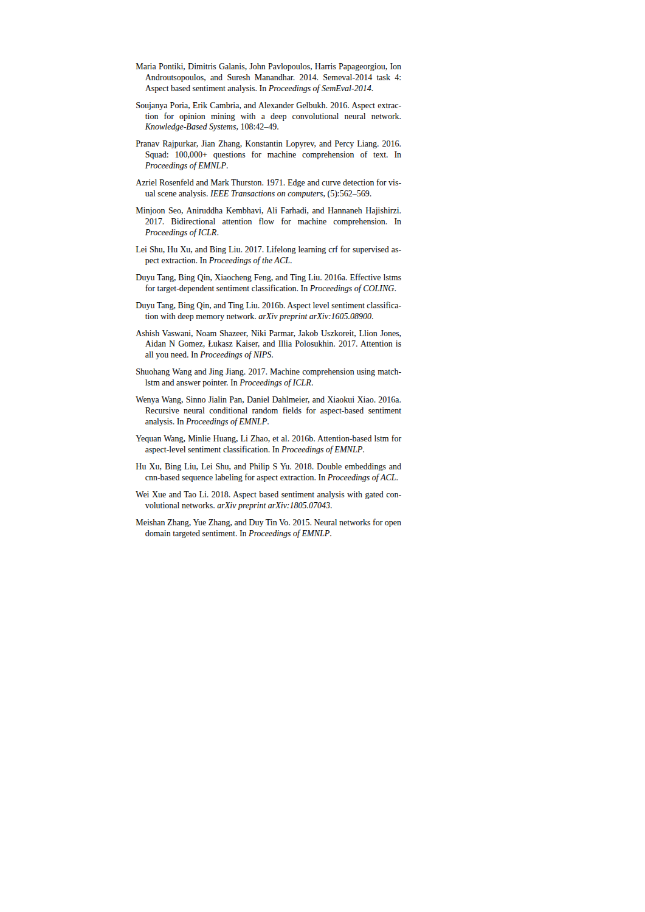Maria Pontiki, Dimitris Galanis, John Pavlopoulos, Harris Papageorgiou, Ion Androutsopoulos, and Suresh Manandhar. 2014. Semeval-2014 task 4: Aspect based sentiment analysis. In Proceedings of SemEval-2014.
Soujanya Poria, Erik Cambria, and Alexander Gelbukh. 2016. Aspect extraction for opinion mining with a deep convolutional neural network. Knowledge-Based Systems, 108:42–49.
Pranav Rajpurkar, Jian Zhang, Konstantin Lopyrev, and Percy Liang. 2016. Squad: 100,000+ questions for machine comprehension of text. In Proceedings of EMNLP.
Azriel Rosenfeld and Mark Thurston. 1971. Edge and curve detection for visual scene analysis. IEEE Transactions on computers, (5):562–569.
Minjoon Seo, Aniruddha Kembhavi, Ali Farhadi, and Hannaneh Hajishirzi. 2017. Bidirectional attention flow for machine comprehension. In Proceedings of ICLR.
Lei Shu, Hu Xu, and Bing Liu. 2017. Lifelong learning crf for supervised aspect extraction. In Proceedings of the ACL.
Duyu Tang, Bing Qin, Xiaocheng Feng, and Ting Liu. 2016a. Effective lstms for target-dependent sentiment classification. In Proceedings of COLING.
Duyu Tang, Bing Qin, and Ting Liu. 2016b. Aspect level sentiment classification with deep memory network. arXiv preprint arXiv:1605.08900.
Ashish Vaswani, Noam Shazeer, Niki Parmar, Jakob Uszkoreit, Llion Jones, Aidan N Gomez, Łukasz Kaiser, and Illia Polosukhin. 2017. Attention is all you need. In Proceedings of NIPS.
Shuohang Wang and Jing Jiang. 2017. Machine comprehension using match-lstm and answer pointer. In Proceedings of ICLR.
Wenya Wang, Sinno Jialin Pan, Daniel Dahlmeier, and Xiaokui Xiao. 2016a. Recursive neural conditional random fields for aspect-based sentiment analysis. In Proceedings of EMNLP.
Yequan Wang, Minlie Huang, Li Zhao, et al. 2016b. Attention-based lstm for aspect-level sentiment classification. In Proceedings of EMNLP.
Hu Xu, Bing Liu, Lei Shu, and Philip S Yu. 2018. Double embeddings and cnn-based sequence labeling for aspect extraction. In Proceedings of ACL.
Wei Xue and Tao Li. 2018. Aspect based sentiment analysis with gated convolutional networks. arXiv preprint arXiv:1805.07043.
Meishan Zhang, Yue Zhang, and Duy Tin Vo. 2015. Neural networks for open domain targeted sentiment. In Proceedings of EMNLP.